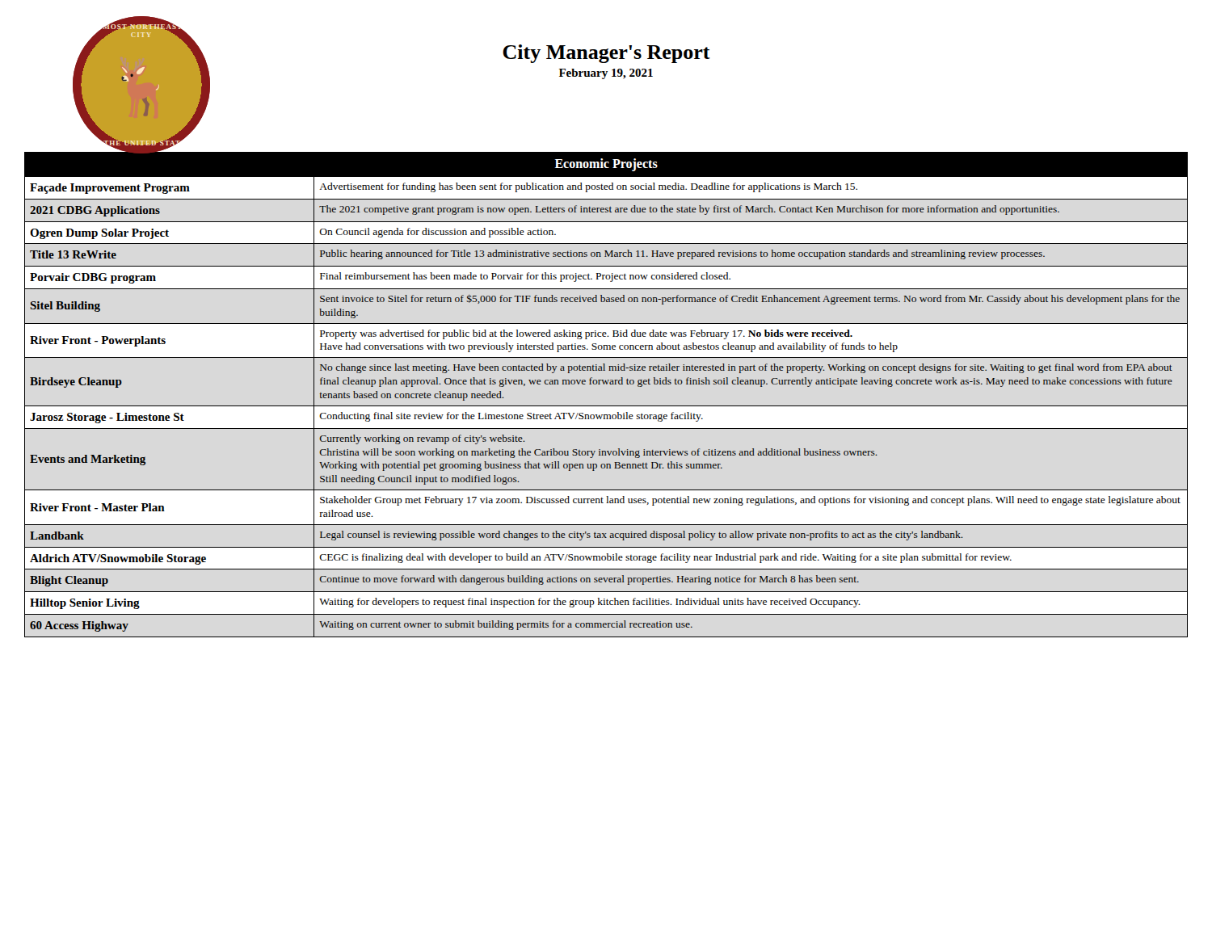THE MOST NORTHEASTERN CITY IN THE UNITED STATES
🦌
City Manager's Report
February 19, 2021
Economic Projects
| Façade Improvement Program | Advertisement for funding has been sent for publication and posted on social media. Deadline for applications is March 15. |
| 2021 CDBG Applications | The 2021 competive grant program is now open. Letters of interest are due to the state by first of March. Contact Ken Murchison for more information and opportunities. |
| Ogren Dump Solar Project | On Council agenda for discussion and possible action. |
| Title 13 ReWrite | Public hearing announced for Title 13 administrative sections on March 11. Have prepared revisions to home occupation standards and streamlining review processes. |
| Porvair CDBG program | Final reimbursement has been made to Porvair for this project. Project now considered closed. |
| Sitel Building | Sent invoice to Sitel for return of $5,000 for TIF funds received based on non-performance of Credit Enhancement Agreement terms. No word from Mr. Cassidy about his development plans for the building. |
| River Front - Powerplants | Property was advertised for public bid at the lowered asking price. Bid due date was February 17. No bids were received. Have had conversations with two previously intersted parties. Some concern about asbestos cleanup and availability of funds to help |
| Birdseye Cleanup | No change since last meeting. Have been contacted by a potential mid-size retailer interested in part of the property. Working on concept designs for site. Waiting to get final word from EPA about final cleanup plan approval. Once that is given, we can move forward to get bids to finish soil cleanup. Currently anticipate leaving concrete work as-is. May need to make concessions with future tenants based on concrete cleanup needed. |
| Jarosz Storage - Limestone St | Conducting final site review for the Limestone Street ATV/Snowmobile storage facility. |
| Events and Marketing | Currently working on revamp of city's website. Christina will be soon working on marketing the Caribou Story involving interviews of citizens and additional business owners. Working with potential pet grooming business that will open up on Bennett Dr. this summer. Still needing Council input to modified logos. |
| River Front - Master Plan | Stakeholder Group met February 17 via zoom. Discussed current land uses, potential new zoning regulations, and options for visioning and concept plans. Will need to engage state legislature about railroad use. |
| Landbank | Legal counsel is reviewing possible word changes to the city's tax acquired disposal policy to allow private non-profits to act as the city's landbank. |
| Aldrich ATV/Snowmobile Storage | CEGC is finalizing deal with developer to build an ATV/Snowmobile storage facility near Industrial park and ride. Waiting for a site plan submittal for review. |
| Blight Cleanup | Continue to move forward with dangerous building actions on several properties. Hearing notice for March 8 has been sent. |
| Hilltop Senior Living | Waiting for developers to request final inspection for the group kitchen facilities. Individual units have received Occupancy. |
| 60 Access Highway | Waiting on current owner to submit building permits for a commercial recreation use. |